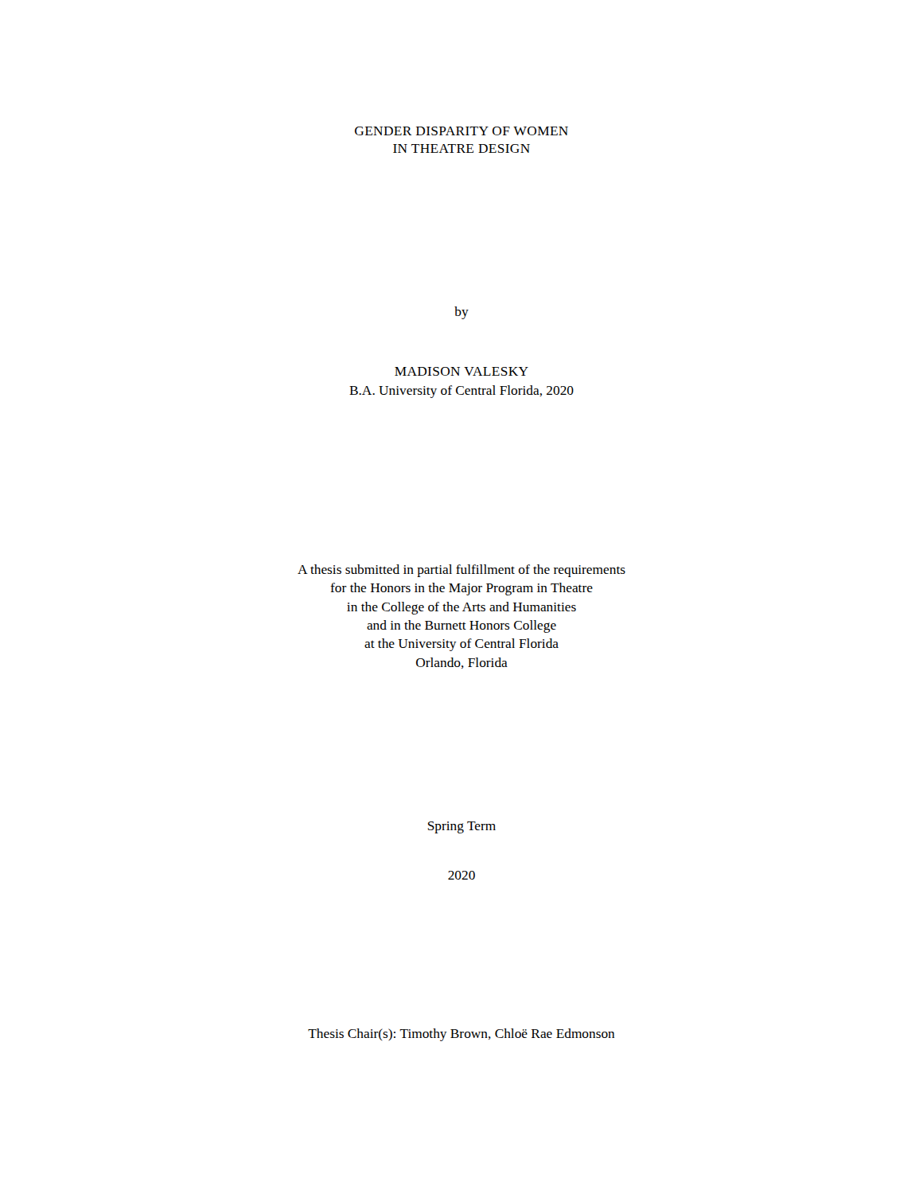GENDER DISPARITY OF WOMEN
IN THEATRE DESIGN
by
MADISON VALESKY
B.A. University of Central Florida, 2020
A thesis submitted in partial fulfillment of the requirements
for the Honors in the Major Program in Theatre
in the College of the Arts and Humanities
and in the Burnett Honors College
at the University of Central Florida
Orlando, Florida
Spring Term
2020
Thesis Chair(s): Timothy Brown, Chloë Rae Edmonson